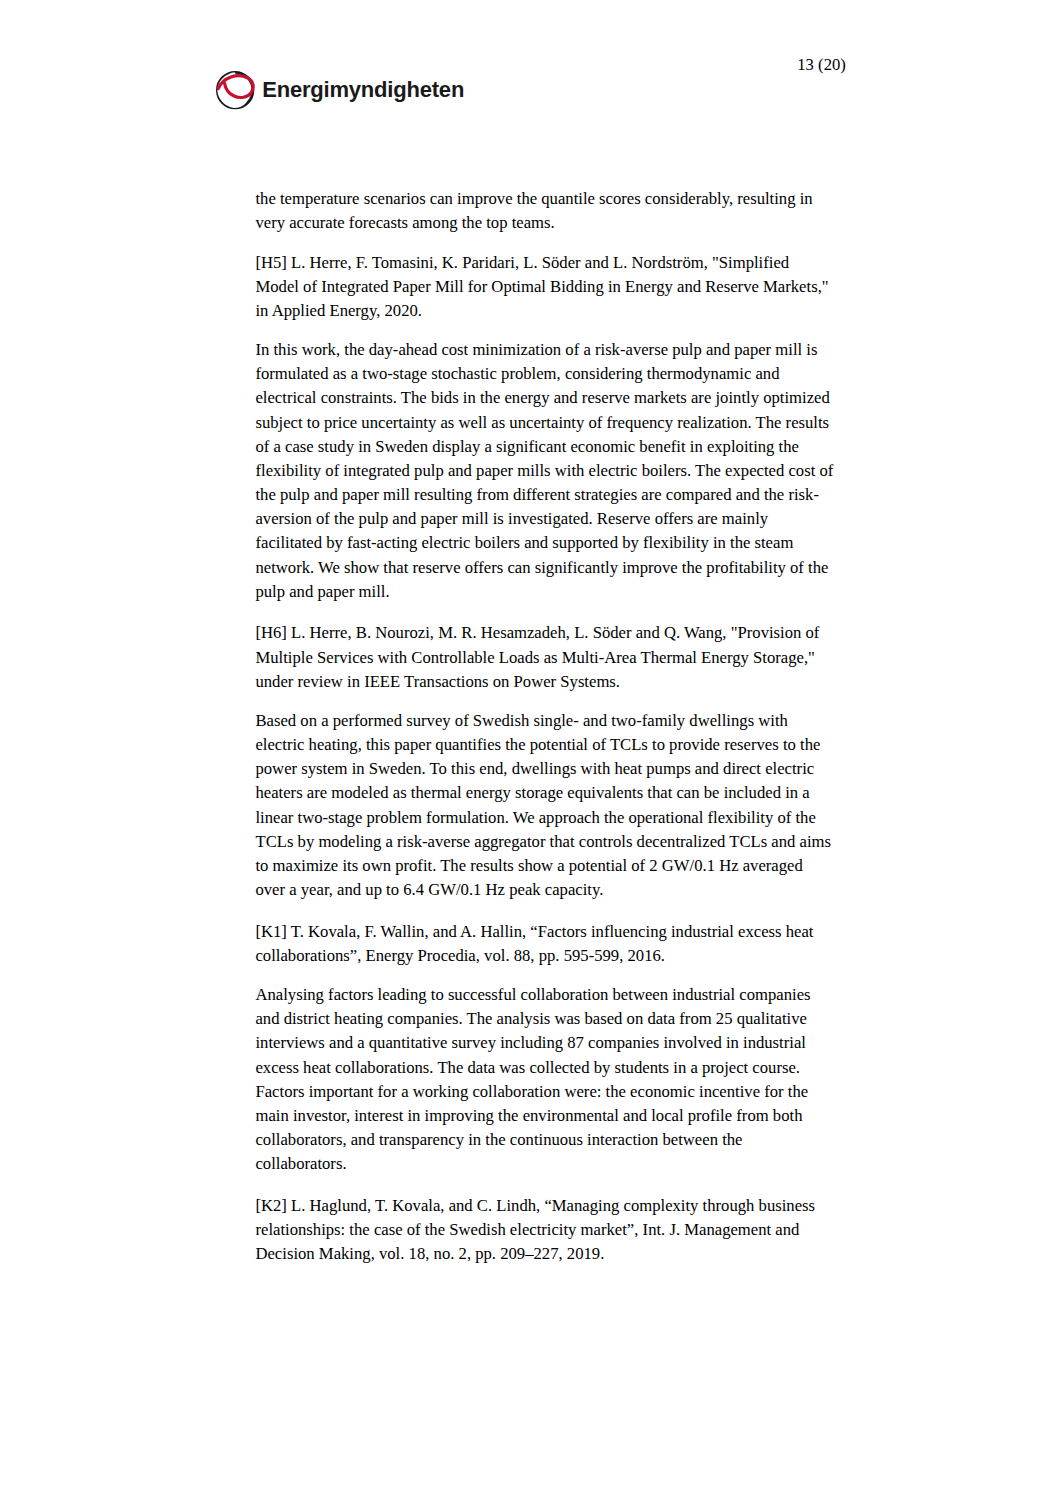13 (20)
Energimyndigheten
the temperature scenarios can improve the quantile scores considerably, resulting in very accurate forecasts among the top teams.
[H5] L. Herre, F. Tomasini, K. Paridari, L. Söder and L. Nordström, "Simplified Model of Integrated Paper Mill for Optimal Bidding in Energy and Reserve Markets," in Applied Energy, 2020.
In this work, the day-ahead cost minimization of a risk-averse pulp and paper mill is formulated as a two-stage stochastic problem, considering thermodynamic and electrical constraints. The bids in the energy and reserve markets are jointly optimized subject to price uncertainty as well as uncertainty of frequency realization. The results of a case study in Sweden display a significant economic benefit in exploiting the flexibility of integrated pulp and paper mills with electric boilers. The expected cost of the pulp and paper mill resulting from different strategies are compared and the risk-aversion of the pulp and paper mill is investigated. Reserve offers are mainly facilitated by fast-acting electric boilers and supported by flexibility in the steam network. We show that reserve offers can significantly improve the profitability of the pulp and paper mill.
[H6] L. Herre, B. Nourozi, M. R. Hesamzadeh, L. Söder and Q. Wang, "Provision of Multiple Services with Controllable Loads as Multi-Area Thermal Energy Storage," under review in IEEE Transactions on Power Systems.
Based on a performed survey of Swedish single- and two-family dwellings with electric heating, this paper quantifies the potential of TCLs to provide reserves to the power system in Sweden. To this end, dwellings with heat pumps and direct electric heaters are modeled as thermal energy storage equivalents that can be included in a linear two-stage problem formulation. We approach the operational flexibility of the TCLs by modeling a risk-averse aggregator that controls decentralized TCLs and aims to maximize its own profit. The results show a potential of 2 GW/0.1 Hz averaged over a year, and up to 6.4 GW/0.1 Hz peak capacity.
[K1] T. Kovala, F. Wallin, and A. Hallin, “Factors influencing industrial excess heat collaborations”, Energy Procedia, vol. 88, pp. 595-599, 2016.
Analysing factors leading to successful collaboration between industrial companies and district heating companies. The analysis was based on data from 25 qualitative interviews and a quantitative survey including 87 companies involved in industrial excess heat collaborations. The data was collected by students in a project course. Factors important for a working collaboration were: the economic incentive for the main investor, interest in improving the environmental and local profile from both collaborators, and transparency in the continuous interaction between the collaborators.
[K2] L. Haglund, T. Kovala, and C. Lindh, “Managing complexity through business relationships: the case of the Swedish electricity market”, Int. J. Management and Decision Making, vol. 18, no. 2, pp. 209–227, 2019.